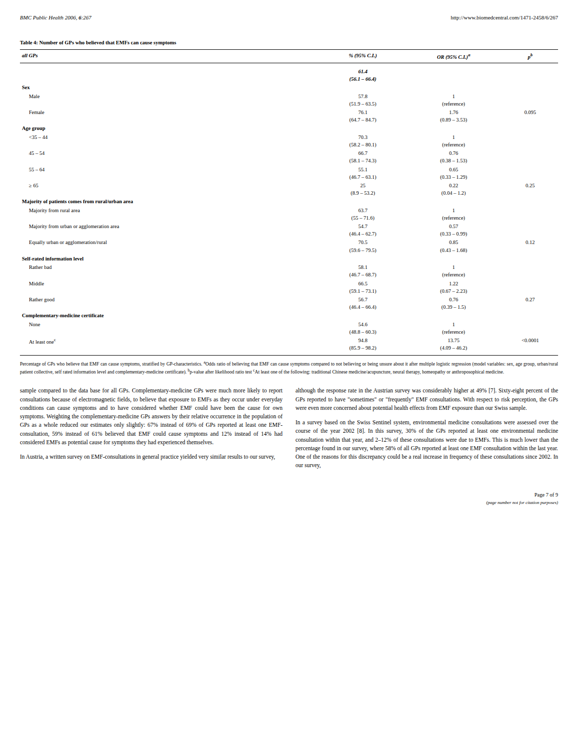BMC Public Health 2006, 6:267
http://www.biomedcentral.com/1471-2458/6/267
Table 4: Number of GPs who believed that EMFs can cause symptoms
| all GPs | % (95% C.I.) | OR (95% C.I.) a | p b |
| --- | --- | --- | --- |
| | 61.4 (56.1 – 66.4) | | |
| Sex | | | |
| Male | 57.8 (51.9 – 63.5) | 1 (reference) | |
| Female | 76.1 (64.7 – 84.7) | 1.76 (0.89 – 3.53) | 0.095 |
| Age group | | | |
| <35 – 44 | 70.3 (58.2 – 80.1) | 1 (reference) | |
| 45 – 54 | 66.7 (58.1 – 74.3) | 0.76 (0.38 – 1.53) | |
| 55 – 64 | 55.1 (46.7 – 63.1) | 0.65 (0.33 – 1.29) | |
| ≥ 65 | 25 (8.9 – 53.2) | 0.22 (0.04 – 1.2) | 0.25 |
| Majority of patients comes from rural/urban area | | | |
| Majority from rural area | 63.7 (55 – 71.6) | 1 (reference) | |
| Majority from urban or agglomeration area | 54.7 (46.4 – 62.7) | 0.57 (0.33 – 0.99) | |
| Equally urban or agglomeration/rural | 70.5 (59.6 – 79.5) | 0.85 (0.43 – 1.68) | 0.12 |
| Self-rated information level | | | |
| Rather bad | 58.1 (46.7 – 68.7) | 1 (reference) | |
| Middle | 66.5 (59.1 – 73.1) | 1.22 (0.67 – 2.23) | |
| Rather good | 56.7 (46.4 – 66.4) | 0.76 (0.39 – 1.5) | 0.27 |
| Complementary-medicine certificate | | | |
| None | 54.6 (48.8 – 60.3) | 1 (reference) | |
| At least one c | 94.8 (85.9 – 98.2) | 13.75 (4.09 – 46.2) | <0.0001 |
Percentage of GPs who believe that EMF can cause symptoms, stratified by GP-characteristics. aOdds ratio of believing that EMF can cause symptoms compared to not believing or being unsure about it after multiple logistic regression (model variables: sex, age group, urban/rural patient collective, self rated information level and complementary-medicine certificate). bp-value after likelihood ratio test cAt least one of the following: traditional Chinese medicine/acupuncture, neural therapy, homeopathy or anthroposophical medicine.
sample compared to the data base for all GPs. Complementary-medicine GPs were much more likely to report consultations because of electromagnetic fields, to believe that exposure to EMFs as they occur under everyday conditions can cause symptoms and to have considered whether EMF could have been the cause for own symptoms. Weighting the complementary-medicine GPs answers by their relative occurrence in the population of GPs as a whole reduced our estimates only slightly: 67% instead of 69% of GPs reported at least one EMF-consultation, 59% instead of 61% believed that EMF could cause symptoms and 12% instead of 14% had considered EMFs as potential cause for symptoms they had experienced themselves.
In Austria, a written survey on EMF-consultations in general practice yielded very similar results to our survey,
although the response rate in the Austrian survey was considerably higher at 49% [7]. Sixty-eight percent of the GPs reported to have "sometimes" or "frequently" EMF consultations. With respect to risk perception, the GPs were even more concerned about potential health effects from EMF exposure than our Swiss sample.
In a survey based on the Swiss Sentinel system, environmental medicine consultations were assessed over the course of the year 2002 [8]. In this survey, 30% of the GPs reported at least one environmental medicine consultation within that year, and 2–12% of these consultations were due to EMFs. This is much lower than the percentage found in our survey, where 58% of all GPs reported at least one EMF consultation within the last year. One of the reasons for this discrepancy could be a real increase in frequency of these consultations since 2002. In our survey,
Page 7 of 9
(page number not for citation purposes)